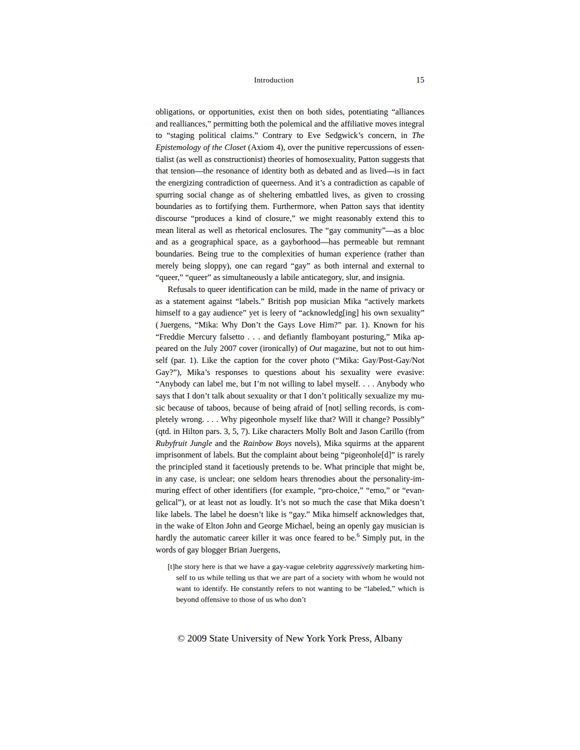Introduction 15
obligations, or opportunities, exist then on both sides, potentiating “alliances and realliances,” permitting both the polemical and the affiliative moves integral to “staging political claims.” Contrary to Eve Sedgwick’s concern, in The Epistemology of the Closet (Axiom 4), over the punitive repercussions of essentialist (as well as constructionist) theories of homosexuality, Patton suggests that that tension—the resonance of identity both as debated and as lived—is in fact the energizing contradiction of queerness. And it’s a contradiction as capable of spurring social change as of sheltering embattled lives, as given to crossing boundaries as to fortifying them. Furthermore, when Patton says that identity discourse “produces a kind of closure,” we might reasonably extend this to mean literal as well as rhetorical enclosures. The “gay community”—as a bloc and as a geographical space, as a gayborhood—has permeable but remnant boundaries. Being true to the complexities of human experience (rather than merely being sloppy), one can regard “gay” as both internal and external to “queer,” “queer” as simultaneously a labile anticategory, slur, and insignia.
Refusals to queer identification can be mild, made in the name of privacy or as a statement against “labels.” British pop musician Mika “actively markets himself to a gay audience” yet is leery of “acknowledg[ing] his own sexuality” ( Juergens, “Mika: Why Don’t the Gays Love Him?” par. 1). Known for his “Freddie Mercury falsetto . . . and defiantly flamboyant posturing,” Mika appeared on the July 2007 cover (ironically) of Out magazine, but not to out himself (par. 1). Like the caption for the cover photo (“Mika: Gay/Post-Gay/Not Gay?”), Mika’s responses to questions about his sexuality were evasive: “Anybody can label me, but I’m not willing to label myself. . . . Anybody who says that I don’t talk about sexuality or that I don’t politically sexualize my music because of taboos, because of being afraid of [not] selling records, is completely wrong. . . . Why pigeonhole myself like that? Will it change? Possibly” (qtd. in Hilton pars. 3, 5, 7). Like characters Molly Bolt and Jason Carillo (from Rubyfruit Jungle and the Rainbow Boys novels), Mika squirms at the apparent imprisonment of labels. But the complaint about being “pigeonhole[d]” is rarely the principled stand it facetiously pretends to be. What principle that might be, in any case, is unclear; one seldom hears threnodies about the personality-immuring effect of other identifiers (for example, “pro-choice,” “emo,” or “evangelical”), or at least not as loudly. It’s not so much the case that Mika doesn’t like labels. The label he doesn’t like is “gay.” Mika himself acknowledges that, in the wake of Elton John and George Michael, being an openly gay musician is hardly the automatic career killer it was once feared to be.6 Simply put, in the words of gay blogger Brian Juergens,
[t]he story here is that we have a gay-vague celebrity aggressively marketing himself to us while telling us that we are part of a society with whom he would not want to identify. He constantly refers to not wanting to be “labeled,” which is beyond offensive to those of us who don’t
© 2009 State University of New York York Press, Albany